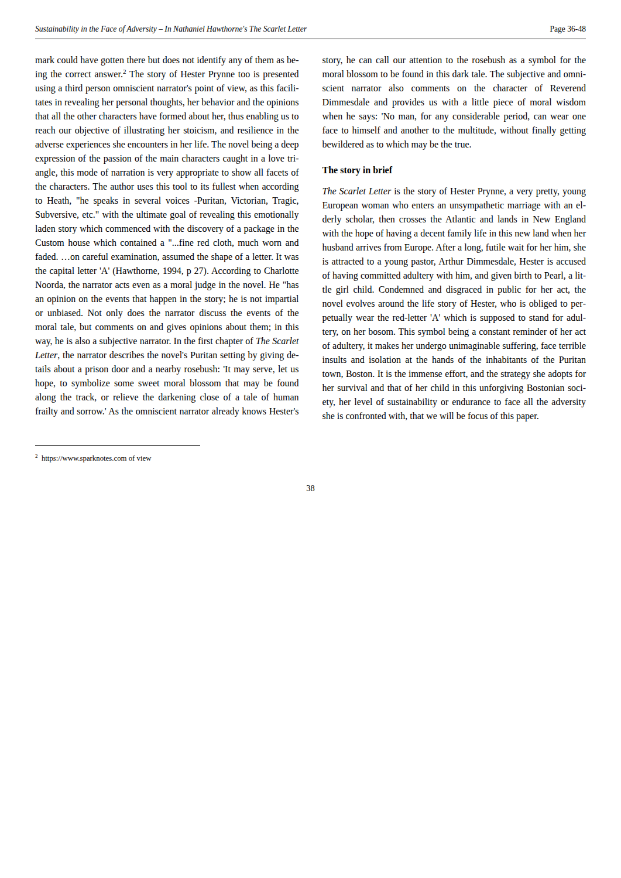Sustainability in the Face of Adversity – In Nathaniel Hawthorne's The Scarlet Letter Page 36-48
mark could have gotten there but does not identify any of them as being the correct answer.2 The story of Hester Prynne too is presented using a third person omniscient narrator's point of view, as this facilitates in revealing her personal thoughts, her behavior and the opinions that all the other characters have formed about her, thus enabling us to reach our objective of illustrating her stoicism, and resilience in the adverse experiences she encounters in her life. The novel being a deep expression of the passion of the main characters caught in a love triangle, this mode of narration is very appropriate to show all facets of the characters. The author uses this tool to its fullest when according to Heath, "he speaks in several voices -Puritan, Victorian, Tragic, Subversive, etc." with the ultimate goal of revealing this emotionally laden story which commenced with the discovery of a package in the Custom house which contained a "...fine red cloth, much worn and faded. …on careful examination, assumed the shape of a letter. It was the capital letter 'A' (Hawthorne, 1994, p 27). According to Charlotte Noorda, the narrator acts even as a moral judge in the novel. He "has an opinion on the events that happen in the story; he is not impartial or unbiased. Not only does the narrator discuss the events of the moral tale, but comments on and gives opinions about them; in this way, he is also a subjective narrator. In the first chapter of The Scarlet Letter, the narrator describes the novel's Puritan setting by giving details about a prison door and a nearby rosebush: 'It may serve, let us hope, to symbolize some sweet moral blossom that may be found along the track, or relieve the darkening close of a tale of human frailty and sorrow.' As the omniscient narrator already knows Hester's story, he can call our attention to the rosebush as a symbol for the moral blossom to be found in this dark tale. The subjective and omniscient narrator also comments on the character of Reverend Dimmesdale and provides us with a little piece of moral wisdom when he says: 'No man, for any considerable period, can wear one face to himself and another to the multitude, without finally getting bewildered as to which may be the true.
The story in brief
The Scarlet Letter is the story of Hester Prynne, a very pretty, young European woman who enters an unsympathetic marriage with an elderly scholar, then crosses the Atlantic and lands in New England with the hope of having a decent family life in this new land when her husband arrives from Europe. After a long, futile wait for her him, she is attracted to a young pastor, Arthur Dimmesdale, Hester is accused of having committed adultery with him, and given birth to Pearl, a little girl child. Condemned and disgraced in public for her act, the novel evolves around the life story of Hester, who is obliged to perpetually wear the red-letter 'A' which is supposed to stand for adultery, on her bosom. This symbol being a constant reminder of her act of adultery, it makes her undergo unimaginable suffering, face terrible insults and isolation at the hands of the inhabitants of the Puritan town, Boston. It is the immense effort, and the strategy she adopts for her survival and that of her child in this unforgiving Bostonian society, her level of sustainability or endurance to face all the adversity she is confronted with, that we will be focus of this paper.
2 https://www.sparknotes.com of view
38